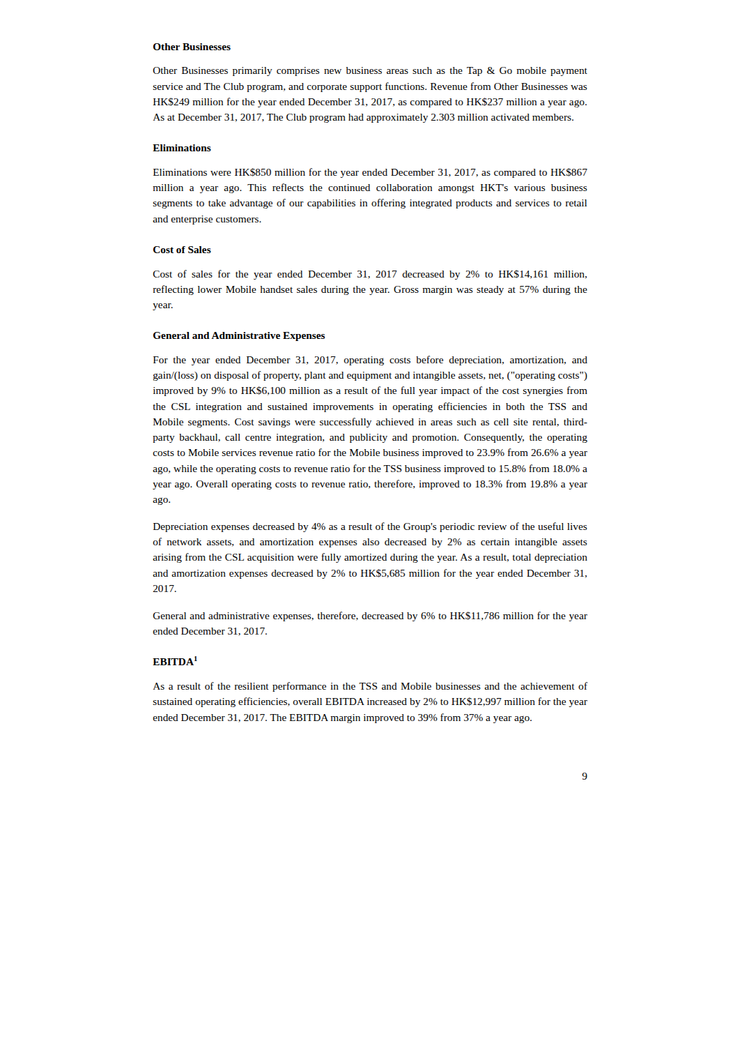Other Businesses
Other Businesses primarily comprises new business areas such as the Tap & Go mobile payment service and The Club program, and corporate support functions. Revenue from Other Businesses was HK$249 million for the year ended December 31, 2017, as compared to HK$237 million a year ago. As at December 31, 2017, The Club program had approximately 2.303 million activated members.
Eliminations
Eliminations were HK$850 million for the year ended December 31, 2017, as compared to HK$867 million a year ago. This reflects the continued collaboration amongst HKT's various business segments to take advantage of our capabilities in offering integrated products and services to retail and enterprise customers.
Cost of Sales
Cost of sales for the year ended December 31, 2017 decreased by 2% to HK$14,161 million, reflecting lower Mobile handset sales during the year. Gross margin was steady at 57% during the year.
General and Administrative Expenses
For the year ended December 31, 2017, operating costs before depreciation, amortization, and gain/(loss) on disposal of property, plant and equipment and intangible assets, net, ("operating costs") improved by 9% to HK$6,100 million as a result of the full year impact of the cost synergies from the CSL integration and sustained improvements in operating efficiencies in both the TSS and Mobile segments. Cost savings were successfully achieved in areas such as cell site rental, third-party backhaul, call centre integration, and publicity and promotion. Consequently, the operating costs to Mobile services revenue ratio for the Mobile business improved to 23.9% from 26.6% a year ago, while the operating costs to revenue ratio for the TSS business improved to 15.8% from 18.0% a year ago. Overall operating costs to revenue ratio, therefore, improved to 18.3% from 19.8% a year ago.
Depreciation expenses decreased by 4% as a result of the Group's periodic review of the useful lives of network assets, and amortization expenses also decreased by 2% as certain intangible assets arising from the CSL acquisition were fully amortized during the year. As a result, total depreciation and amortization expenses decreased by 2% to HK$5,685 million for the year ended December 31, 2017.
General and administrative expenses, therefore, decreased by 6% to HK$11,786 million for the year ended December 31, 2017.
EBITDA1
As a result of the resilient performance in the TSS and Mobile businesses and the achievement of sustained operating efficiencies, overall EBITDA increased by 2% to HK$12,997 million for the year ended December 31, 2017. The EBITDA margin improved to 39% from 37% a year ago.
9